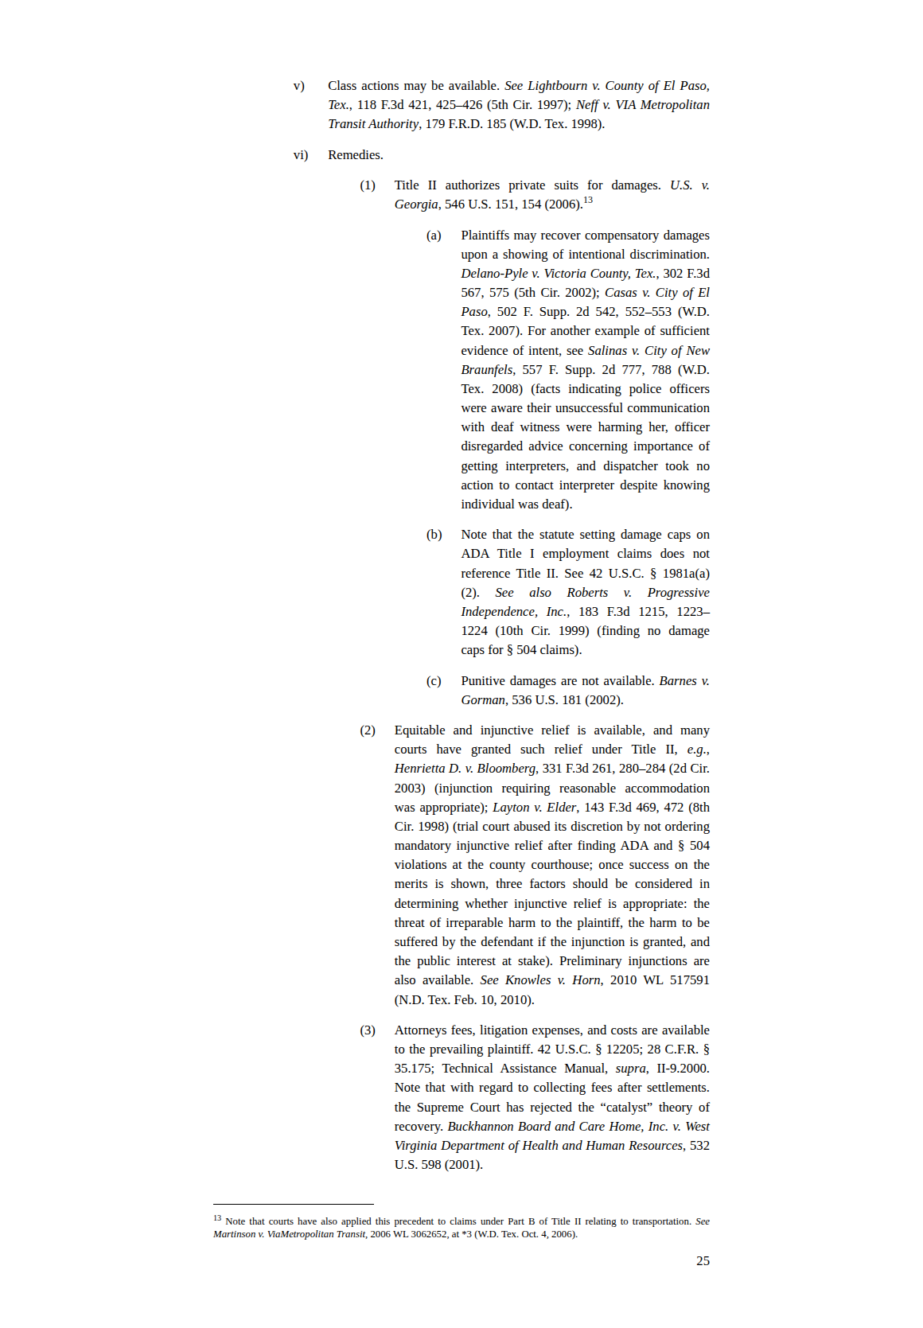v) Class actions may be available. See Lightbourn v. County of El Paso, Tex., 118 F.3d 421, 425–426 (5th Cir. 1997); Neff v. VIA Metropolitan Transit Authority, 179 F.R.D. 185 (W.D. Tex. 1998).
vi) Remedies.
(1) Title II authorizes private suits for damages. U.S. v. Georgia, 546 U.S. 151, 154 (2006).13
(a) Plaintiffs may recover compensatory damages upon a showing of intentional discrimination. Delano-Pyle v. Victoria County, Tex., 302 F.3d 567, 575 (5th Cir. 2002); Casas v. City of El Paso, 502 F. Supp. 2d 542, 552–553 (W.D. Tex. 2007). For another example of sufficient evidence of intent, see Salinas v. City of New Braunfels, 557 F. Supp. 2d 777, 788 (W.D. Tex. 2008) (facts indicating police officers were aware their unsuccessful communication with deaf witness were harming her, officer disregarded advice concerning importance of getting interpreters, and dispatcher took no action to contact interpreter despite knowing individual was deaf).
(b) Note that the statute setting damage caps on ADA Title I employment claims does not reference Title II. See 42 U.S.C. § 1981a(a)(2). See also Roberts v. Progressive Independence, Inc., 183 F.3d 1215, 1223–1224 (10th Cir. 1999) (finding no damage caps for § 504 claims).
(c) Punitive damages are not available. Barnes v. Gorman, 536 U.S. 181 (2002).
(2) Equitable and injunctive relief is available, and many courts have granted such relief under Title II, e.g., Henrietta D. v. Bloomberg, 331 F.3d 261, 280–284 (2d Cir. 2003) (injunction requiring reasonable accommodation was appropriate); Layton v. Elder, 143 F.3d 469, 472 (8th Cir. 1998) (trial court abused its discretion by not ordering mandatory injunctive relief after finding ADA and § 504 violations at the county courthouse; once success on the merits is shown, three factors should be considered in determining whether injunctive relief is appropriate: the threat of irreparable harm to the plaintiff, the harm to be suffered by the defendant if the injunction is granted, and the public interest at stake). Preliminary injunctions are also available. See Knowles v. Horn, 2010 WL 517591 (N.D. Tex. Feb. 10, 2010).
(3) Attorneys fees, litigation expenses, and costs are available to the prevailing plaintiff. 42 U.S.C. § 12205; 28 C.F.R. § 35.175; Technical Assistance Manual, supra, II-9.2000. Note that with regard to collecting fees after settlements. the Supreme Court has rejected the “catalyst” theory of recovery. Buckhannon Board and Care Home, Inc. v. West Virginia Department of Health and Human Resources, 532 U.S. 598 (2001).
13 Note that courts have also applied this precedent to claims under Part B of Title II relating to transportation. See Martinson v. ViaMetropolitan Transit, 2006 WL 3062652, at *3 (W.D. Tex. Oct. 4, 2006).
25